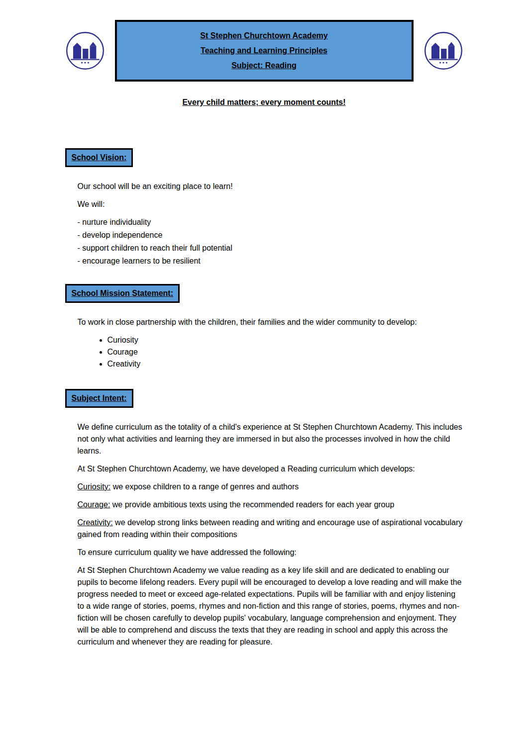St Stephen Churchtown Academy
Teaching and Learning Principles
Subject: Reading
Every child matters; every moment counts!
School Vision:
Our school will be an exciting place to learn!
We will:
- nurture individuality
- develop independence
- support children to reach their full potential
- encourage learners to be resilient
School Mission Statement:
To work in close partnership with the children, their families and the wider community to develop:
Curiosity
Courage
Creativity
Subject Intent:
We define curriculum as the totality of a child's experience at St Stephen Churchtown Academy. This includes not only what activities and learning they are immersed in but also the processes involved in how the child learns.
At St Stephen Churchtown Academy, we have developed a Reading curriculum which develops:
Curiosity: we expose children to a range of genres and authors
Courage: we provide ambitious texts using the recommended readers for each year group
Creativity: we develop strong links between reading and writing and encourage use of aspirational vocabulary gained from reading within their compositions
To ensure curriculum quality we have addressed the following:
At St Stephen Churchtown Academy we value reading as a key life skill and are dedicated to enabling our pupils to become lifelong readers. Every pupil will be encouraged to develop a love reading and will make the progress needed to meet or exceed age-related expectations. Pupils will be familiar with and enjoy listening to a wide range of stories, poems, rhymes and non-fiction and this range of stories, poems, rhymes and non-fiction will be chosen carefully to develop pupils' vocabulary, language comprehension and enjoyment. They will be able to comprehend and discuss the texts that they are reading in school and apply this across the curriculum and whenever they are reading for pleasure.